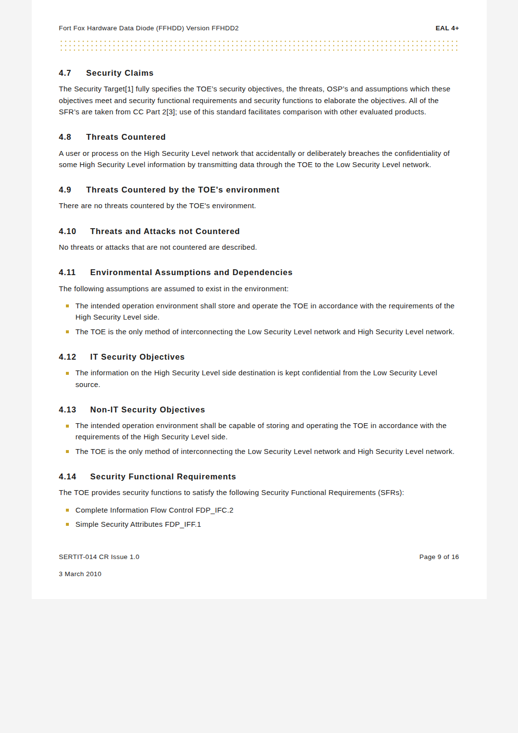Fort Fox Hardware Data Diode (FFHDD) Version FFHDD2 EAL 4+
4.7 Security Claims
The Security Target[1] fully specifies the TOE’s security objectives, the threats, OSP’s and assumptions which these objectives meet and security functional requirements and security functions to elaborate the objectives. All of the SFR’s are taken from CC Part 2[3]; use of this standard facilitates comparison with other evaluated products.
4.8 Threats Countered
A user or process on the High Security Level network that accidentally or deliberately breaches the confidentiality of some High Security Level information by transmitting data through the TOE to the Low Security Level network.
4.9 Threats Countered by the TOE's environment
There are no threats countered by the TOE's environment.
4.10 Threats and Attacks not Countered
No threats or attacks that are not countered are described.
4.11 Environmental Assumptions and Dependencies
The following assumptions are assumed to exist in the environment:
The intended operation environment shall store and operate the TOE in accordance with the requirements of the High Security Level side.
The TOE is the only method of interconnecting the Low Security Level network and High Security Level network.
4.12 IT Security Objectives
The information on the High Security Level side destination is kept confidential from the Low Security Level source.
4.13 Non-IT Security Objectives
The intended operation environment shall be capable of storing and operating the TOE in accordance with the requirements of the High Security Level side.
The TOE is the only method of interconnecting the Low Security Level network and High Security Level network.
4.14 Security Functional Requirements
The TOE provides security functions to satisfy the following Security Functional Requirements (SFRs):
Complete Information Flow Control FDP_IFC.2
Simple Security Attributes FDP_IFF.1
SERTIT-014 CR Issue 1.0 Page 9 of 16
3 March 2010